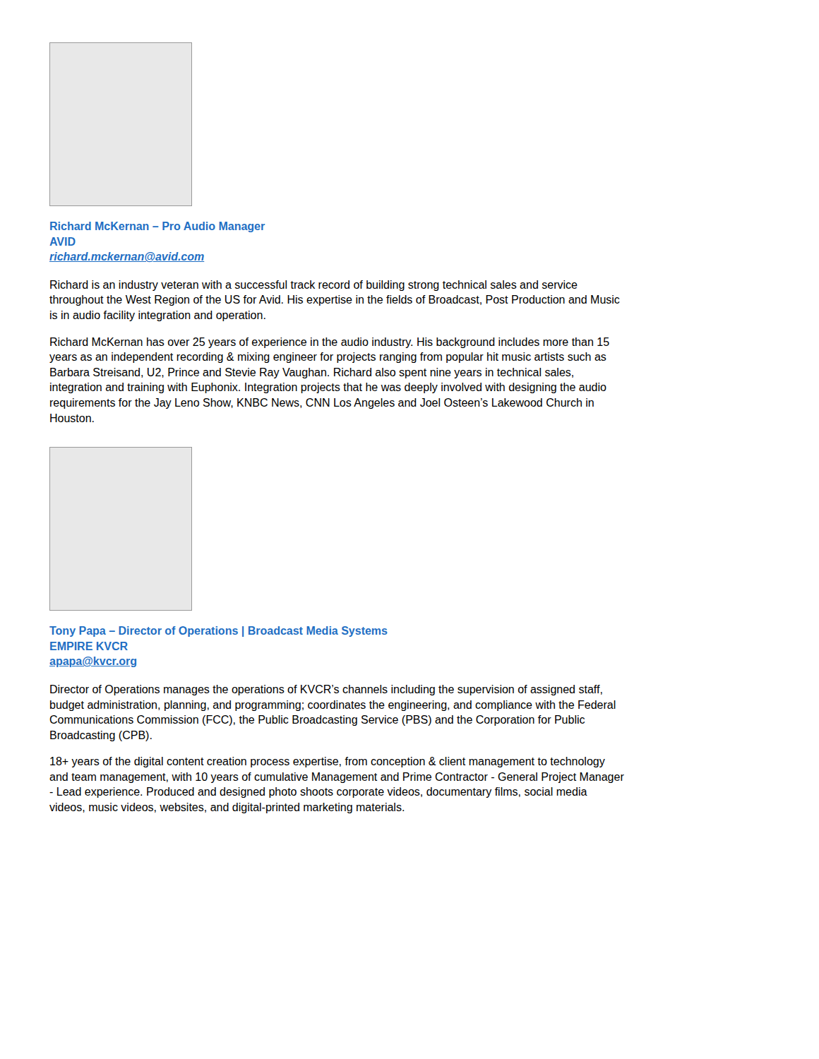Richard McKernan – Pro Audio Manager
AVID
richard.mckernan@avid.com
Richard is an industry veteran with a successful track record of building strong technical sales and service throughout the West Region of the US for Avid. His expertise in the fields of Broadcast, Post Production and Music is in audio facility integration and operation.
Richard McKernan has over 25 years of experience in the audio industry. His background includes more than 15 years as an independent recording & mixing engineer for projects ranging from popular hit music artists such as Barbara Streisand, U2, Prince and Stevie Ray Vaughan. Richard also spent nine years in technical sales, integration and training with Euphonix. Integration projects that he was deeply involved with designing the audio requirements for the Jay Leno Show, KNBC News, CNN Los Angeles and Joel Osteen’s Lakewood Church in Houston.
Tony Papa – Director of Operations | Broadcast Media Systems
EMPIRE KVCR
apapa@kvcr.org
Director of Operations manages the operations of KVCR’s channels including the supervision of assigned staff, budget administration, planning, and programming; coordinates the engineering, and compliance with the Federal Communications Commission (FCC), the Public Broadcasting Service (PBS) and the Corporation for Public Broadcasting (CPB).
18+ years of the digital content creation process expertise, from conception & client management to technology and team management, with 10 years of cumulative Management and Prime Contractor - General Project Manager - Lead experience. Produced and designed photo shoots corporate videos, documentary films, social media videos, music videos, websites, and digital-printed marketing materials.